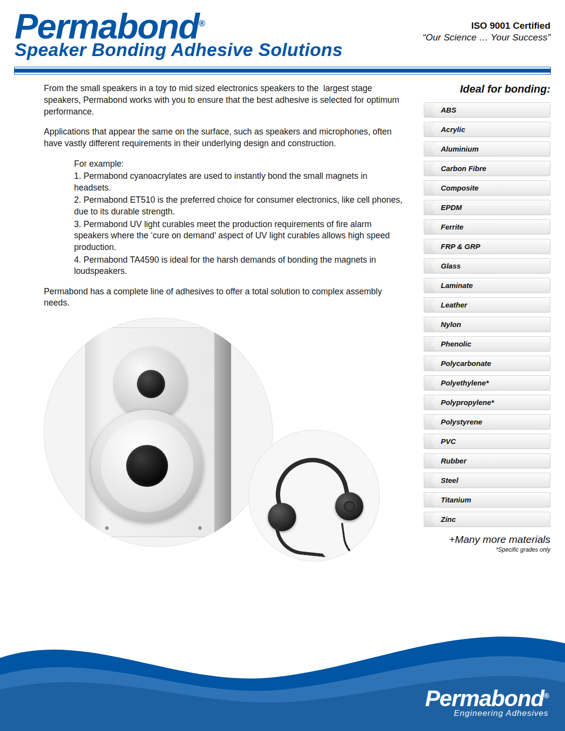Permabond®
Speaker Bonding Adhesive Solutions
ISO 9001 Certified
“Our Science … Your Success”
From the small speakers in a toy to mid sized electronics speakers to the largest stage speakers, Permabond works with you to ensure that the best adhesive is selected for optimum performance.
Applications that appear the same on the surface, such as speakers and microphones, often have vastly different requirements in their underlying design and construction.
For example:
Permabond cyanoacrylates are used to instantly bond the small magnets in headsets.
Permabond ET510 is the preferred choice for consumer electronics, like cell phones, due to its durable strength.
Permabond UV light curables meet the production requirements of fire alarm speakers where the ‘cure on demand’ aspect of UV light curables allows high speed production.
Permabond TA4590 is ideal for the harsh demands of bonding the magnets in loudspeakers.
Permabond has a complete line of adhesives to offer a total solution to complex assembly needs.
Ideal for bonding:
ABS
Acrylic
Aluminium
Carbon Fibre
Composite
EPDM
Ferrite
FRP & GRP
Glass
Laminate
Leather
Nylon
Phenolic
Polycarbonate
Polyethylene*
Polypropylene*
Polystyrene
PVC
Rubber
Steel
Titanium
Zinc
+Many more materials
*Specific grades only
Permabond®
Engineering Adhesives